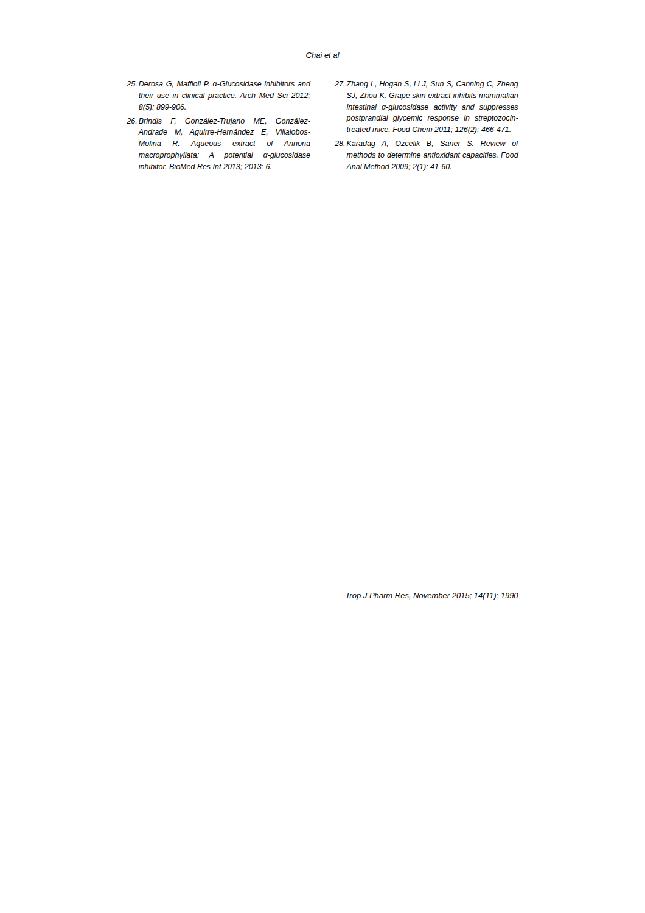Chai et al
25. Derosa G, Maffioli P. α-Glucosidase inhibitors and their use in clinical practice. Arch Med Sci 2012; 8(5): 899-906.
26. Brindis F, González-Trujano ME, González-Andrade M, Aguirre-Hernández E, Villalobos-Molina R. Aqueous extract of Annona macroprophyllata: A potential α-glucosidase inhibitor. BioMed Res Int 2013; 2013: 6.
27. Zhang L, Hogan S, Li J, Sun S, Canning C, Zheng SJ, Zhou K. Grape skin extract inhibits mammalian intestinal α-glucosidase activity and suppresses postprandial glycemic response in streptozocin-treated mice. Food Chem 2011; 126(2): 466-471.
28. Karadag A, Ozcelik B, Saner S. Review of methods to determine antioxidant capacities. Food Anal Method 2009; 2(1): 41-60.
Trop J Pharm Res, November 2015; 14(11): 1990